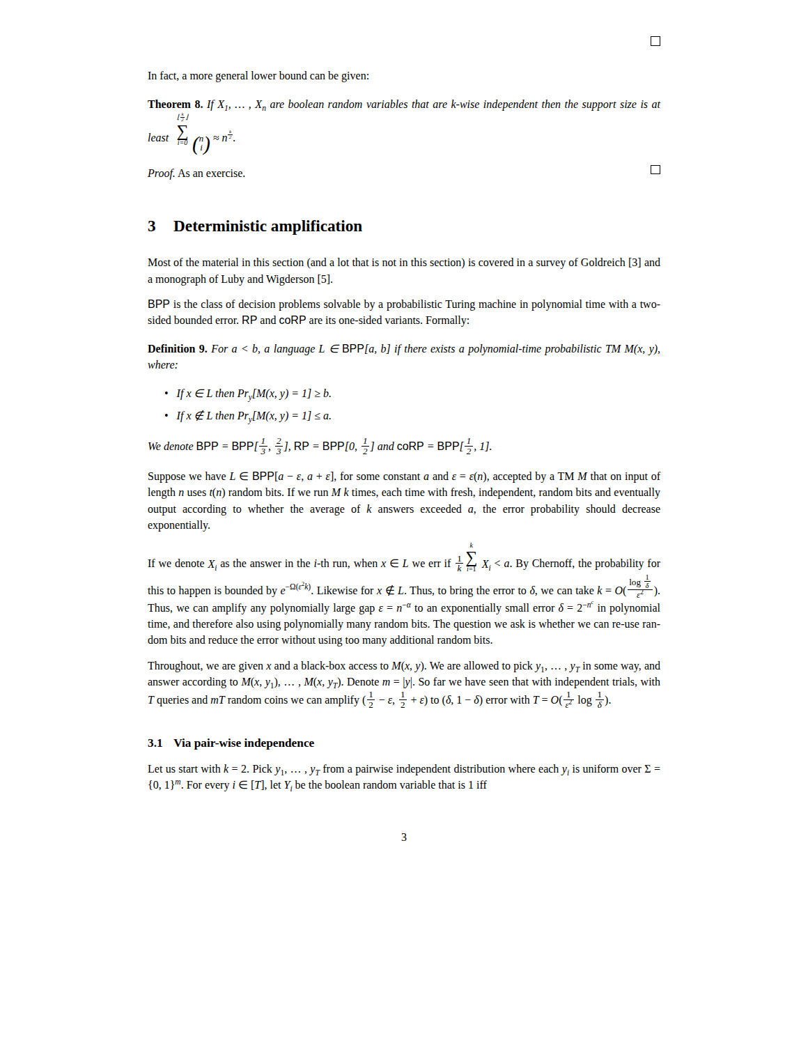In fact, a more general lower bound can be given:
Theorem 8. If X1, … , Xn are boolean random variables that are k-wise independent then the support size is at least ⌊k 2⌋∑i=0 (ni) ≈ nk 2.
Proof. As an exercise.
3 Deterministic amplification
Most of the material in this section (and a lot that is not in this section) is covered in a survey of Goldreich [3] and a monograph of Luby and Wigderson [5].
BPP is the class of decision problems solvable by a probabilistic Turing machine in polynomial time with a two-sided bounded error. RP and coRP are its one-sided variants. Formally:
Definition 9. For a < b, a language L ∈ BPP[a, b] if there exists a polynomial-time probabilistic TM M(x, y), where:
If x ∈ L then Pry[M(x, y) = 1] ≥ b.
If x ∉ L then Pry[M(x, y) = 1] ≤ a.
We denote BPP = BPP[13, 23], RP = BPP[0, 12] and coRP = BPP[12, 1].
Suppose we have L ∈ BPP[a − ε, a + ε], for some constant a and ε = ε(n), accepted by a TM M that on input of length n uses t(n) random bits. If we run M k times, each time with fresh, independent, random bits and eventually output according to whether the average of k answers exceeded a, the error probability should decrease exponentially.
If we denote Xi as the answer in the i-th run, when x ∈ L we err if 1 k k∑i=1 Xi < a. By Chernoff, the probability for this to happen is bounded by e−Ω(ε2k). Likewise for x ∉ L. Thus, to bring the error to δ, we can take k = O(log 1 δ ε2). Thus, we can amplify any polynomially large gap ε = n−α to an exponentially small error δ = 2−nc in polynomial time, and therefore also using polynomially many random bits. The question we ask is whether we can re-use random bits and reduce the error without using too many additional random bits.
Throughout, we are given x and a black-box access to M(x, y). We are allowed to pick y1, … , yT in some way, and answer according to M(x, y1), … , M(x, yT). Denote m = |y|. So far we have seen that with independent trials, with T queries and mT random coins we can amplify (12 − ε, 12 + ε) to (δ, 1 − δ) error with T = O(1 ε2 log 1 δ).
3.1 Via pair-wise independence
Let us start with k = 2. Pick y1, … , yT from a pairwise independent distribution where each yi is uniform over Σ = {0, 1}m. For every i ∈ [T], let Yi be the boolean random variable that is 1 iff
3